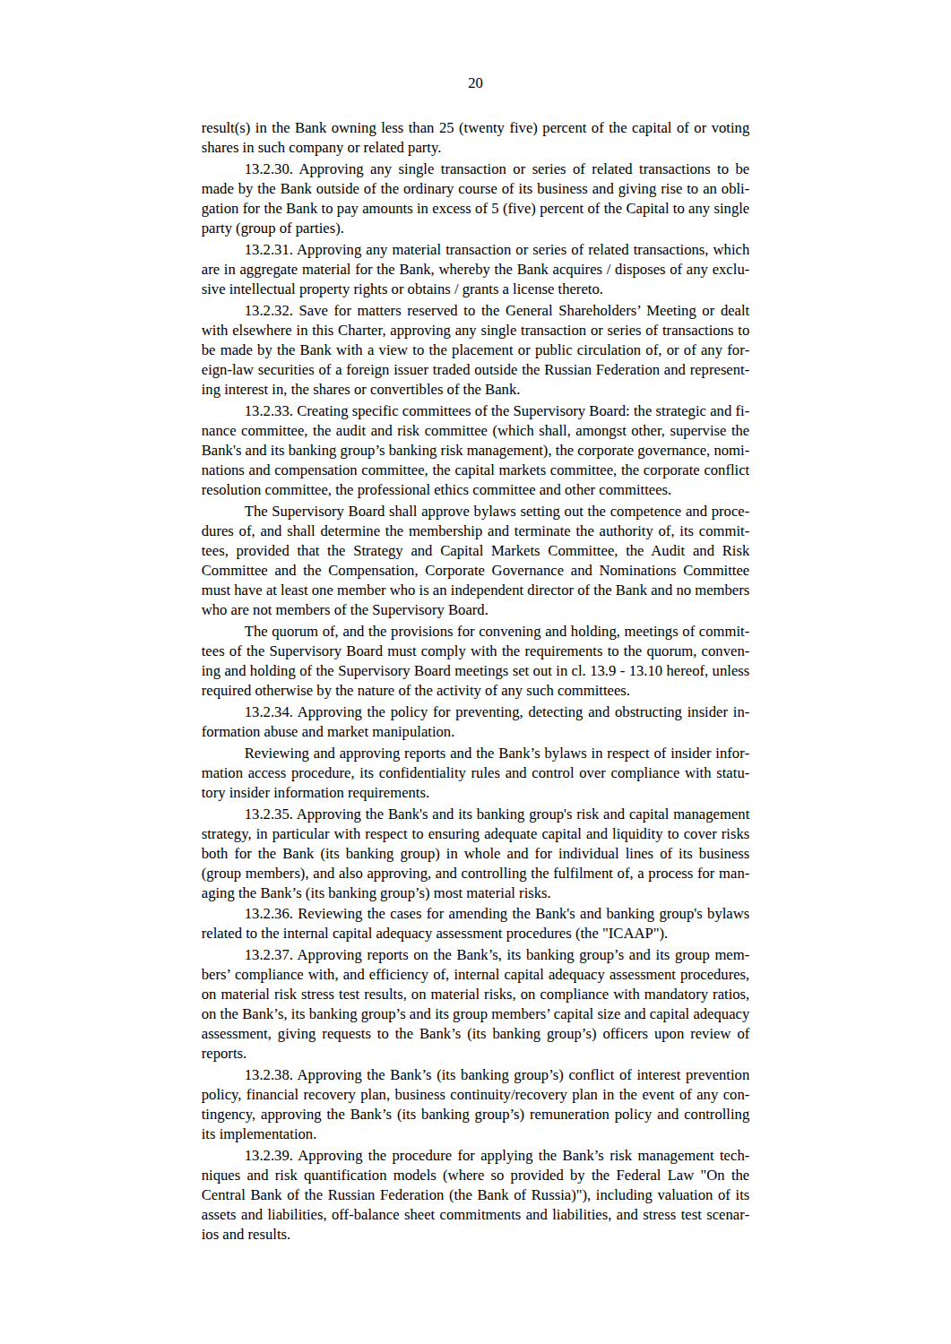20
result(s) in the Bank owning less than 25 (twenty five) percent of the capital of or voting shares in such company or related party.
13.2.30. Approving any single transaction or series of related transactions to be made by the Bank outside of the ordinary course of its business and giving rise to an obligation for the Bank to pay amounts in excess of 5 (five) percent of the Capital to any single party (group of parties).
13.2.31. Approving any material transaction or series of related transactions, which are in aggregate material for the Bank, whereby the Bank acquires / disposes of any exclusive intellectual property rights or obtains / grants a license thereto.
13.2.32. Save for matters reserved to the General Shareholders’ Meeting or dealt with elsewhere in this Charter, approving any single transaction or series of transactions to be made by the Bank with a view to the placement or public circulation of, or of any foreign-law securities of a foreign issuer traded outside the Russian Federation and representing interest in, the shares or convertibles of the Bank.
13.2.33. Creating specific committees of the Supervisory Board: the strategic and finance committee, the audit and risk committee (which shall, amongst other, supervise the Bank's and its banking group’s banking risk management), the corporate governance, nominations and compensation committee, the capital markets committee, the corporate conflict resolution committee, the professional ethics committee and other committees.
The Supervisory Board shall approve bylaws setting out the competence and procedures of, and shall determine the membership and terminate the authority of, its committees, provided that the Strategy and Capital Markets Committee, the Audit and Risk Committee and the Compensation, Corporate Governance and Nominations Committee must have at least one member who is an independent director of the Bank and no members who are not members of the Supervisory Board.
The quorum of, and the provisions for convening and holding, meetings of committees of the Supervisory Board must comply with the requirements to the quorum, convening and holding of the Supervisory Board meetings set out in cl. 13.9 - 13.10 hereof, unless required otherwise by the nature of the activity of any such committees.
13.2.34. Approving the policy for preventing, detecting and obstructing insider information abuse and market manipulation.
Reviewing and approving reports and the Bank’s bylaws in respect of insider information access procedure, its confidentiality rules and control over compliance with statutory insider information requirements.
13.2.35. Approving the Bank's and its banking group's risk and capital management strategy, in particular with respect to ensuring adequate capital and liquidity to cover risks both for the Bank (its banking group) in whole and for individual lines of its business (group members), and also approving, and controlling the fulfilment of, a process for managing the Bank’s (its banking group’s) most material risks.
13.2.36. Reviewing the cases for amending the Bank's and banking group's bylaws related to the internal capital adequacy assessment procedures (the "ICAAP").
13.2.37. Approving reports on the Bank’s, its banking group’s and its group members’ compliance with, and efficiency of, internal capital adequacy assessment procedures, on material risk stress test results, on material risks, on compliance with mandatory ratios, on the Bank’s, its banking group’s and its group members’ capital size and capital adequacy assessment, giving requests to the Bank’s (its banking group’s) officers upon review of reports.
13.2.38. Approving the Bank’s (its banking group’s) conflict of interest prevention policy, financial recovery plan, business continuity/recovery plan in the event of any contingency, approving the Bank’s (its banking group’s) remuneration policy and controlling its implementation.
13.2.39. Approving the procedure for applying the Bank’s risk management techniques and risk quantification models (where so provided by the Federal Law "On the Central Bank of the Russian Federation (the Bank of Russia)"), including valuation of its assets and liabilities, off-balance sheet commitments and liabilities, and stress test scenarios and results.